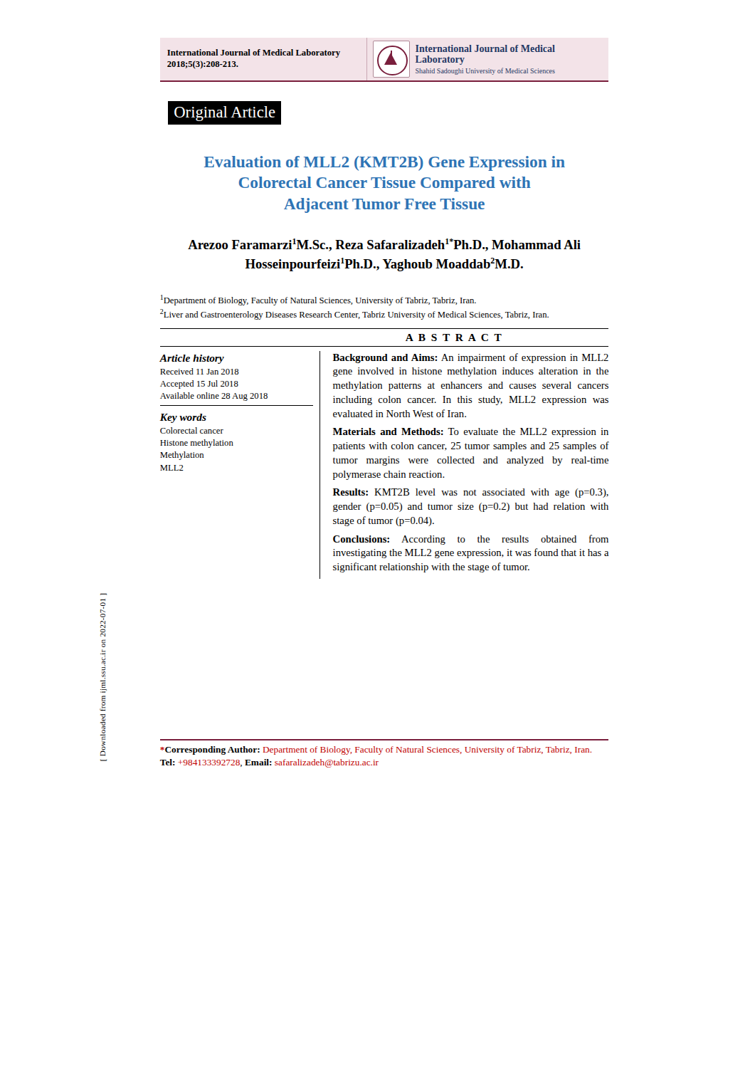[ Downloaded from ijml.ssu.ac.ir on 2022-07-01 ]
International Journal of Medical Laboratory 2018;5(3):208-213.
International Journal of Medical Laboratory
Shahid Sadoughi University of Medical Sciences
Original Article
Evaluation of MLL2 (KMT2B) Gene Expression in
Colorectal Cancer Tissue Compared with
Adjacent Tumor Free Tissue
Arezoo Faramarzi1M.Sc., Reza Safaralizadeh1*Ph.D., Mohammad Ali
Hosseinpourfeizi1Ph.D., Yaghoub Moaddab2M.D.
1Department of Biology, Faculty of Natural Sciences, University of Tabriz, Tabriz, Iran.
2Liver and Gastroenterology Diseases Research Center, Tabriz University of Medical Sciences, Tabriz, Iran.
A B S T R A C T
Article history
Received 11 Jan 2018
Accepted 15 Jul 2018
Available online 28 Aug 2018
Key words
Colorectal cancer
Histone methylation
Methylation
MLL2
Background and Aims: An impairment of expression in MLL2 gene involved in histone methylation induces alteration in the methylation patterns at enhancers and causes several cancers including colon cancer. In this study, MLL2 expression was evaluated in North West of Iran.
Materials and Methods: To evaluate the MLL2 expression in patients with colon cancer, 25 tumor samples and 25 samples of tumor margins were collected and analyzed by real-time polymerase chain reaction.
Results: KMT2B level was not associated with age (p=0.3), gender (p=0.05) and tumor size (p=0.2) but had relation with stage of tumor (p=0.04).
Conclusions: According to the results obtained from investigating the MLL2 gene expression, it was found that it has a significant relationship with the stage of tumor.
*Corresponding Author: Department of Biology, Faculty of Natural Sciences, University of Tabriz, Tabriz, Iran. Tel: +984133392728, Email: safaralizadeh@tabrizu.ac.ir